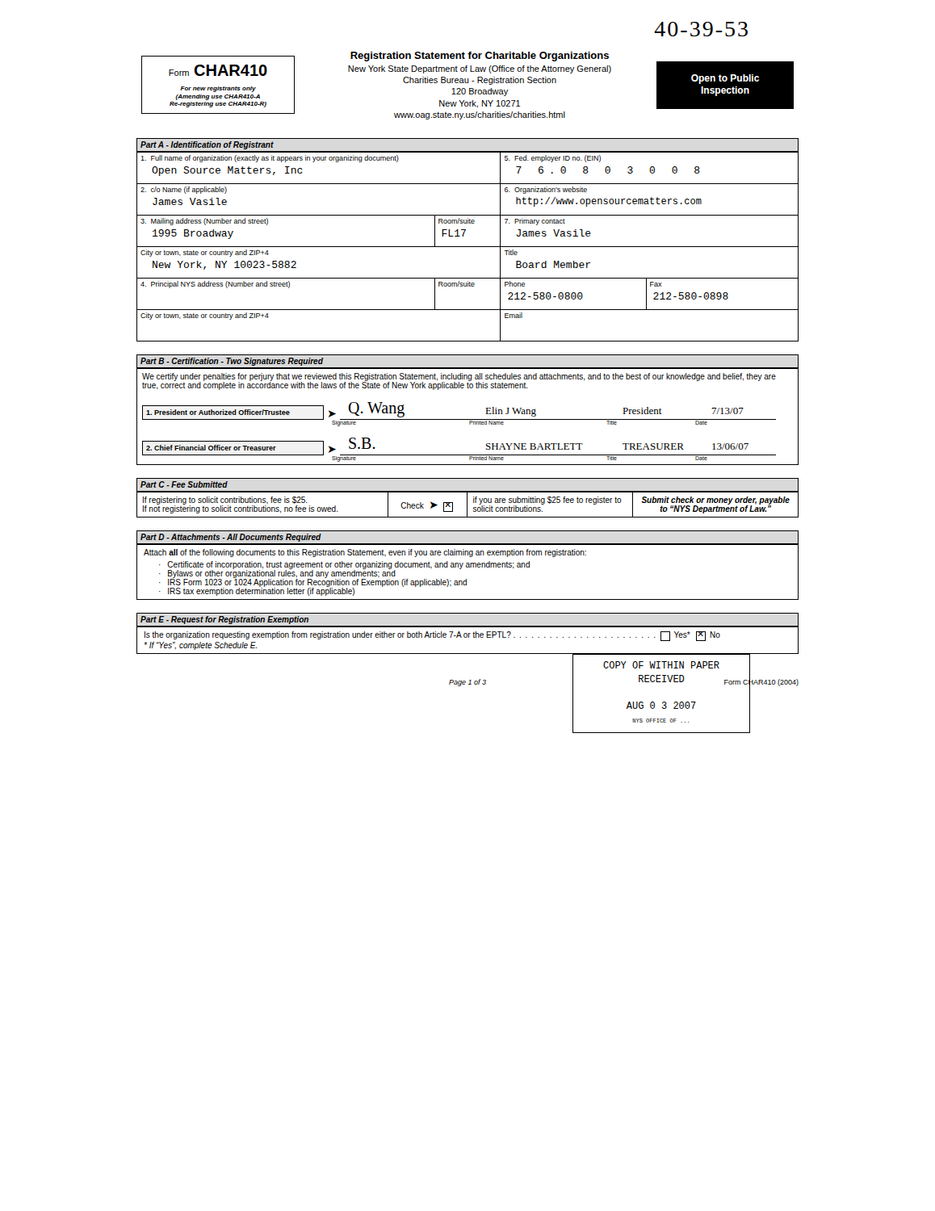40-39-53
| Form CHAR410 For new registrants only (Amending use CHAR410-A Re-registering use CHAR410-R) | Registration Statement for Charitable Organizations New York State Department of Law (Office of the Attorney General) Charities Bureau - Registration Section 120 Broadway New York, NY 10271 www.oag.state.ny.us/charities/charities.html | Open to Public Inspection |
Part A - Identification of Registrant
| 1. Full name of organization (exactly as it appears in your organizing document) Open Source Matters, Inc | 5. Fed. employer ID no. (EIN) 7 6.0 8 0 3 0 0 8 |
| 2. c/o Name (if applicable) James Vasile | 6. Organization's website http://www.opensourcematters.com |
| 3. Mailing address (Number and street) 1995 Broadway | Room/suite FL17 | 7. Primary contact James Vasile |
| City or town, state or country and ZIP+4 New York, NY 10023-5882 | Title Board Member |
| 4. Principal NYS address (Number and street) | Room/suite | Phone 212-580-0800 | Fax 212-580-0898 |
| City or town, state or country and ZIP+4 | Email |
Part B - Certification - Two Signatures Required
We certify under penalties for perjury that we reviewed this Registration Statement, including all schedules and attachments, and to the best of our knowledge and belief, they are true, correct and complete in accordance with the laws of the State of New York applicable to this statement.
1. President or Authorized Officer/Trustee
➤
Q. Wang
Elin J Wang
President
7/13/07
Signature
Printed Name
Title
Date
2. Chief Financial Officer or Treasurer
➤
S.B.
SHAYNE BARTLETT
TREASURER
13/06/07
Signature
Printed Name
Title
Date
Part C - Fee Submitted
| If registering to solicit contributions, fee is $25. If not registering to solicit contributions, no fee is owed. | Check ➤ | if you are submitting $25 fee to register to solicit contributions. | Submit check or money order, payable to “NYS Department of Law.” |
Part D - Attachments - All Documents Required
Attach all of the following documents to this Registration Statement, even if you are claiming an exemption from registration:
Certificate of incorporation, trust agreement or other organizing document, and any amendments; and
Bylaws or other organizational rules, and any amendments; and
IRS Form 1023 or 1024 Application for Recognition of Exemption (if applicable); and
IRS tax exemption determination letter (if applicable)
Part E - Request for Registration Exemption
Is the organization requesting exemption from registration under either or both Article 7-A or the EPTL? . . . . . . . . . . . . . . . . . . . . . . . . Yes* No
* If “Yes”, complete Schedule E.
COPY OF WITHIN PAPER
RECEIVED
AUG 0 3 2007
NYS OFFICE OF ...
Page 1 of 3
Form CHAR410 (2004)